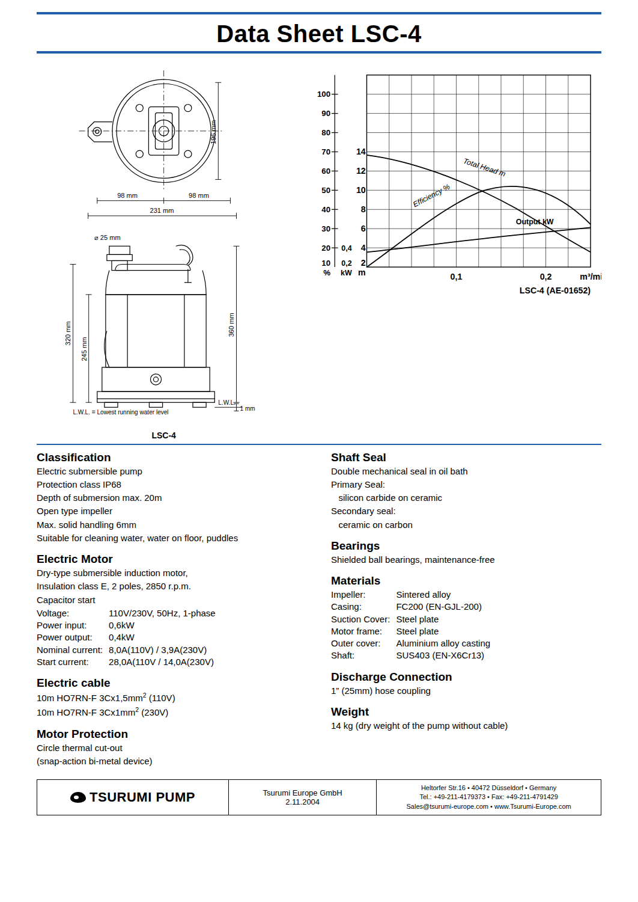Data Sheet LSC-4
196 mm 98 mm 98 mm 231 mm ⌀ 25 mm 360 mm 320 mm 245 mm L.W.L. 1 mm L.W.L. = Lowest running water level
LSC-4
100 90 80 70 60 50 40 30 20 10 % 0,4 0,2 kW 14 12 10 8 6 4 2 m Total Head m Efficiency % Output kW 0,1 0,2 m³/min LSC-4 (AE-01652)
Classification
Electric submersible pump
Protection class IP68
Depth of submersion max. 20m
Open type impeller
Max. solid handling 6mm
Suitable for cleaning water, water on floor, puddles
Electric Motor
Dry-type submersible induction motor,
Insulation class E, 2 poles, 2850 r.p.m.
Capacitor start
| Voltage: | 110V/230V, 50Hz, 1-phase |
| Power input: | 0,6kW |
| Power output: | 0,4kW |
| Nominal current: | 8,0A(110V) / 3,9A(230V) |
| Start current: | 28,0A(110V / 14,0A(230V) |
Electric cable
10m HO7RN-F 3Cx1,5mm2 (110V)
10m HO7RN-F 3Cx1mm2 (230V)
Motor Protection
Circle thermal cut-out
(snap-action bi-metal device)
Shaft Seal
Double mechanical seal in oil bath
Primary Seal:
silicon carbide on ceramic
Secondary seal:
ceramic on carbon
Bearings
Shielded ball bearings, maintenance-free
Materials
| Impeller: | Sintered alloy |
| Casing: | FC200 (EN-GJL-200) |
| Suction Cover: | Steel plate |
| Motor frame: | Steel plate |
| Outer cover: | Aluminium alloy casting |
| Shaft: | SUS403 (EN-X6Cr13) |
Discharge Connection
1” (25mm) hose coupling
Weight
14 kg (dry weight of the pump without cable)
TSURUMI PUMP
Tsurumi Europe GmbH
2.11.2004
Heltorfer Str.16 • 40472 Düsseldorf • Germany
Tel.: +49-211-4179373 • Fax: +49-211-4791429
Sales@tsurumi-europe.com • www.Tsurumi-Europe.com